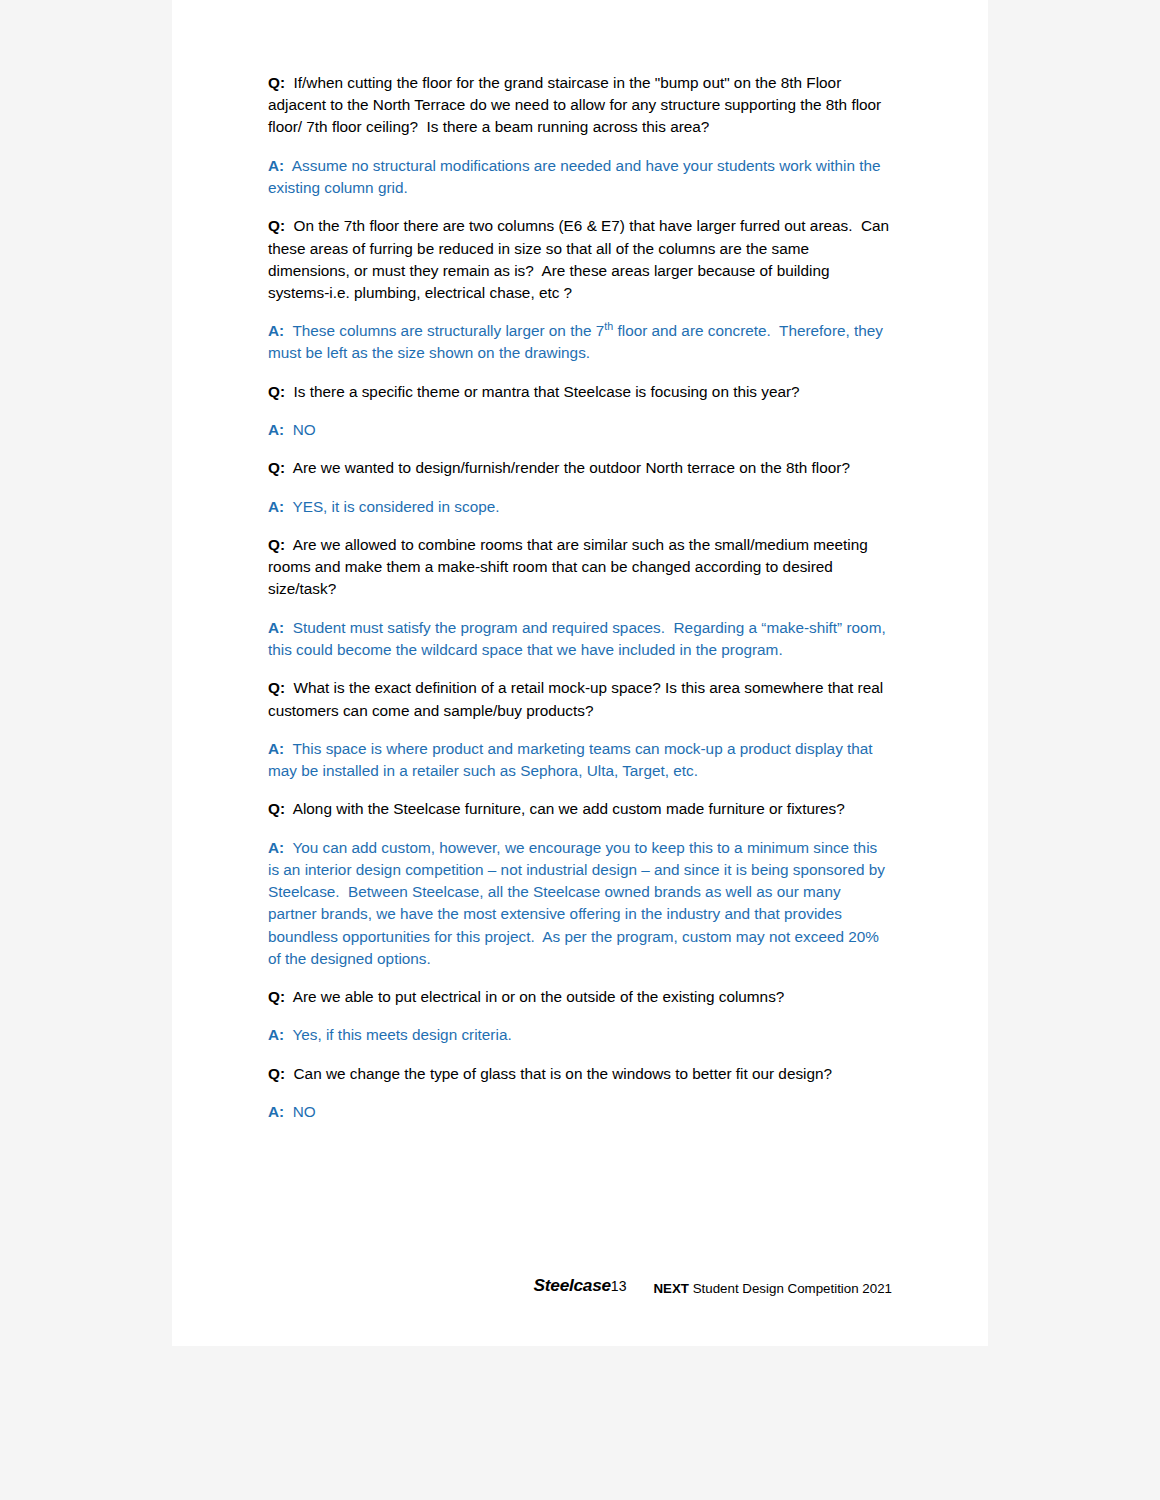Q: If/when cutting the floor for the grand staircase in the "bump out" on the 8th Floor adjacent to the North Terrace do we need to allow for any structure supporting the 8th floor floor/ 7th floor ceiling? Is there a beam running across this area?
A: Assume no structural modifications are needed and have your students work within the existing column grid.
Q: On the 7th floor there are two columns (E6 & E7) that have larger furred out areas. Can these areas of furring be reduced in size so that all of the columns are the same dimensions, or must they remain as is? Are these areas larger because of building systems-i.e. plumbing, electrical chase, etc ?
A: These columns are structurally larger on the 7th floor and are concrete. Therefore, they must be left as the size shown on the drawings.
Q: Is there a specific theme or mantra that Steelcase is focusing on this year?
A: NO
Q: Are we wanted to design/furnish/render the outdoor North terrace on the 8th floor?
A: YES, it is considered in scope.
Q: Are we allowed to combine rooms that are similar such as the small/medium meeting rooms and make them a make-shift room that can be changed according to desired size/task?
A: Student must satisfy the program and required spaces. Regarding a “make-shift” room, this could become the wildcard space that we have included in the program.
Q: What is the exact definition of a retail mock-up space? Is this area somewhere that real customers can come and sample/buy products?
A: This space is where product and marketing teams can mock-up a product display that may be installed in a retailer such as Sephora, Ulta, Target, etc.
Q: Along with the Steelcase furniture, can we add custom made furniture or fixtures?
A: You can add custom, however, we encourage you to keep this to a minimum since this is an interior design competition – not industrial design – and since it is being sponsored by Steelcase. Between Steelcase, all the Steelcase owned brands as well as our many partner brands, we have the most extensive offering in the industry and that provides boundless opportunities for this project. As per the program, custom may not exceed 20% of the designed options.
Q: Are we able to put electrical in or on the outside of the existing columns?
A: Yes, if this meets design criteria.
Q: Can we change the type of glass that is on the windows to better fit our design?
A: NO
Steelcase 13 NEXT Student Design Competition 2021